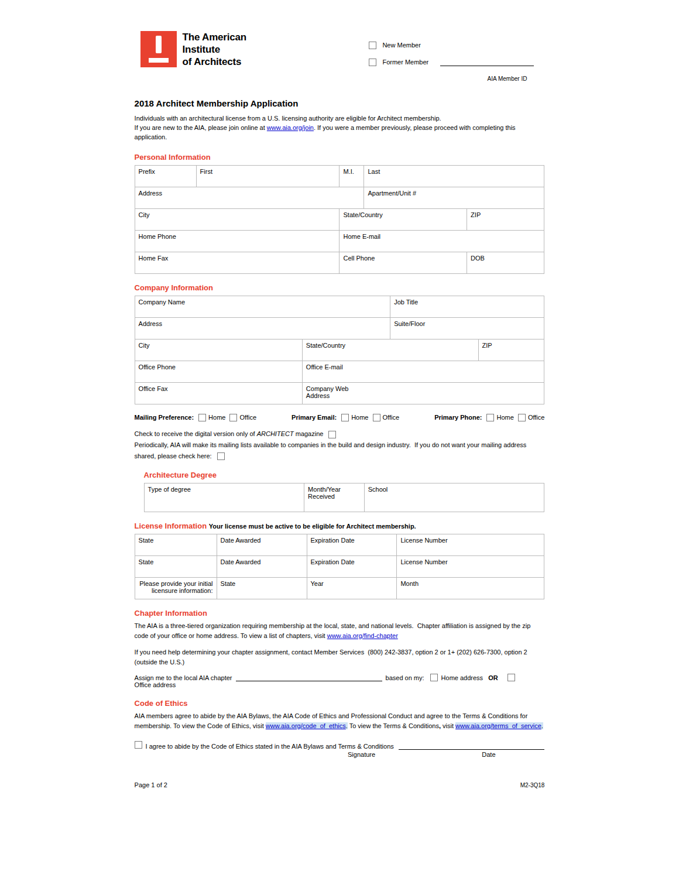The American
Institute
of Architects
New Member
Former Member
AIA Member ID
2018 Architect Membership Application
Individuals with an architectural license from a U.S. licensing authority are eligible for Architect membership.
If you are new to the AIA, please join online at www.aia.org/join. If you were a member previously, please proceed with completing this application.
Personal Information
| Prefix | First | M.I. | Last |
| Address | Apartment/Unit # |
| City | State/Country | ZIP |
| Home Phone | Home E-mail |
| Home Fax | Cell Phone | DOB |
Company Information
| Company Name | Job Title |
| Address | Suite/Floor |
| City | State/Country | ZIP |
| Office Phone | Office E-mail |
| Office Fax | Company Web Address |
Mailing Preference: Home Office
Primary Email: Home Office
Primary Phone: Home Office
Check to receive the digital version only of ARCHITECT magazine
Periodically, AIA will make its mailing lists available to companies in the build and design industry. If you do not want your mailing address shared, please check here:
Architecture Degree
| Type of degree | Month/Year Received | School |
License Information Your license must be active to be eligible for Architect membership.
| State | Date Awarded | Expiration Date | License Number |
| State | Date Awarded | Expiration Date | License Number |
| Please provide your initial licensure information: | State | Year | Month |
Chapter Information
The AIA is a three-tiered organization requiring membership at the local, state, and national levels. Chapter affiliation is assigned by the zip code of your office or home address. To view a list of chapters, visit www.aia.org/find-chapter
If you need help determining your chapter assignment, contact Member Services (800) 242-3837, option 2 or 1+ (202) 626-7300, option 2 (outside the U.S.)
Assign me to the local AIA chapter based on my: Home address OR Office address
Code of Ethics
AIA members agree to abide by the AIA Bylaws, the AIA Code of Ethics and Professional Conduct and agree to the Terms & Conditions for membership. To view the Code of Ethics, visit www.aia.org/code_of_ethics. To view the Terms & Conditions, visit www.aia.org/terms_of_service.
I agree to abide by the Code of Ethics stated in the AIA Bylaws and Terms & Conditions
Signature Date
Page 1 of 2
M2-3Q18